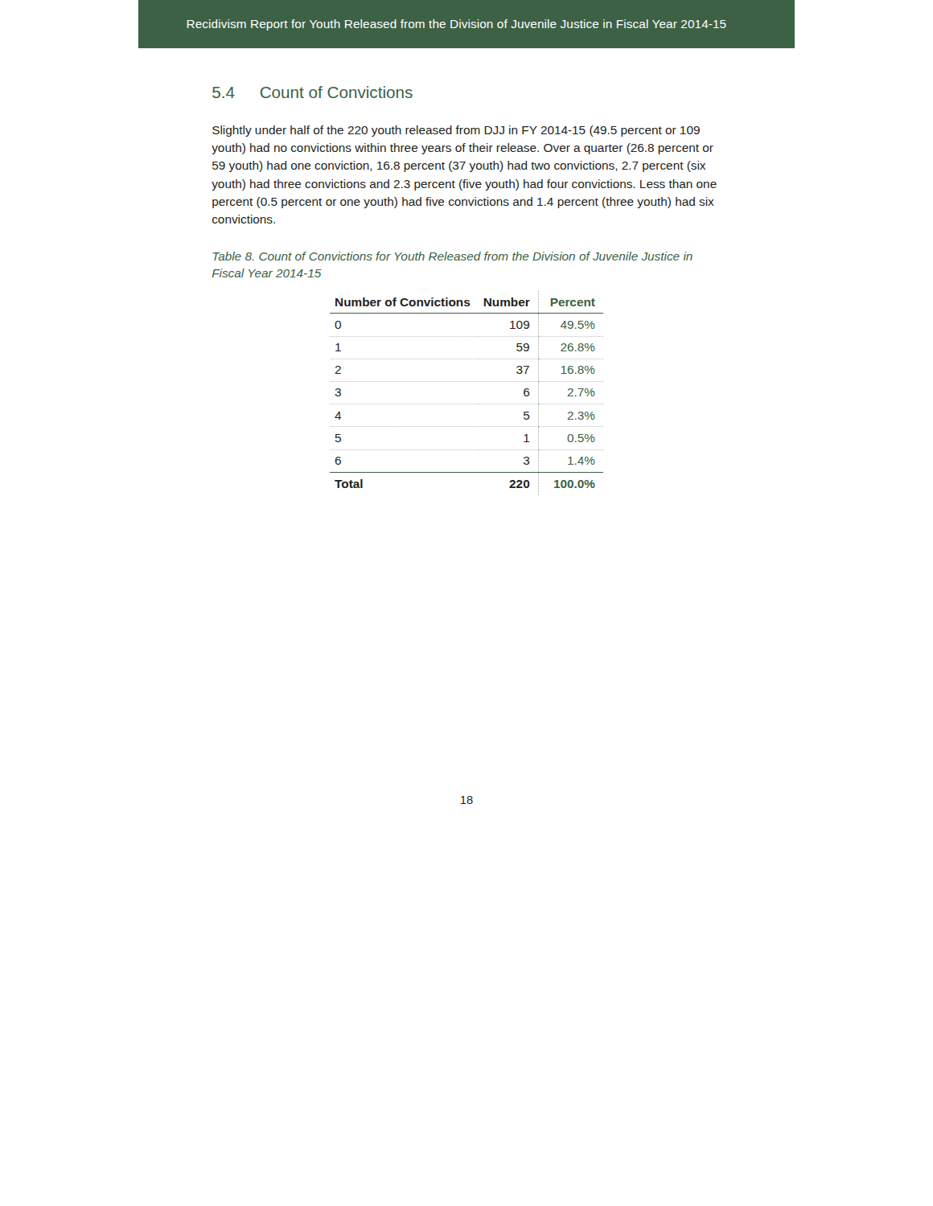Recidivism Report for Youth Released from the Division of Juvenile Justice in Fiscal Year 2014-15
5.4 Count of Convictions
Slightly under half of the 220 youth released from DJJ in FY 2014-15 (49.5 percent or 109 youth) had no convictions within three years of their release. Over a quarter (26.8 percent or 59 youth) had one conviction, 16.8 percent (37 youth) had two convictions, 2.7 percent (six youth) had three convictions and 2.3 percent (five youth) had four convictions. Less than one percent (0.5 percent or one youth) had five convictions and 1.4 percent (three youth) had six convictions.
Table 8. Count of Convictions for Youth Released from the Division of Juvenile Justice in
Fiscal Year 2014-15
| Number of Convictions | Number | Percent |
| --- | --- | --- |
| 0 | 109 | 49.5% |
| 1 | 59 | 26.8% |
| 2 | 37 | 16.8% |
| 3 | 6 | 2.7% |
| 4 | 5 | 2.3% |
| 5 | 1 | 0.5% |
| 6 | 3 | 1.4% |
| Total | 220 | 100.0% |
18